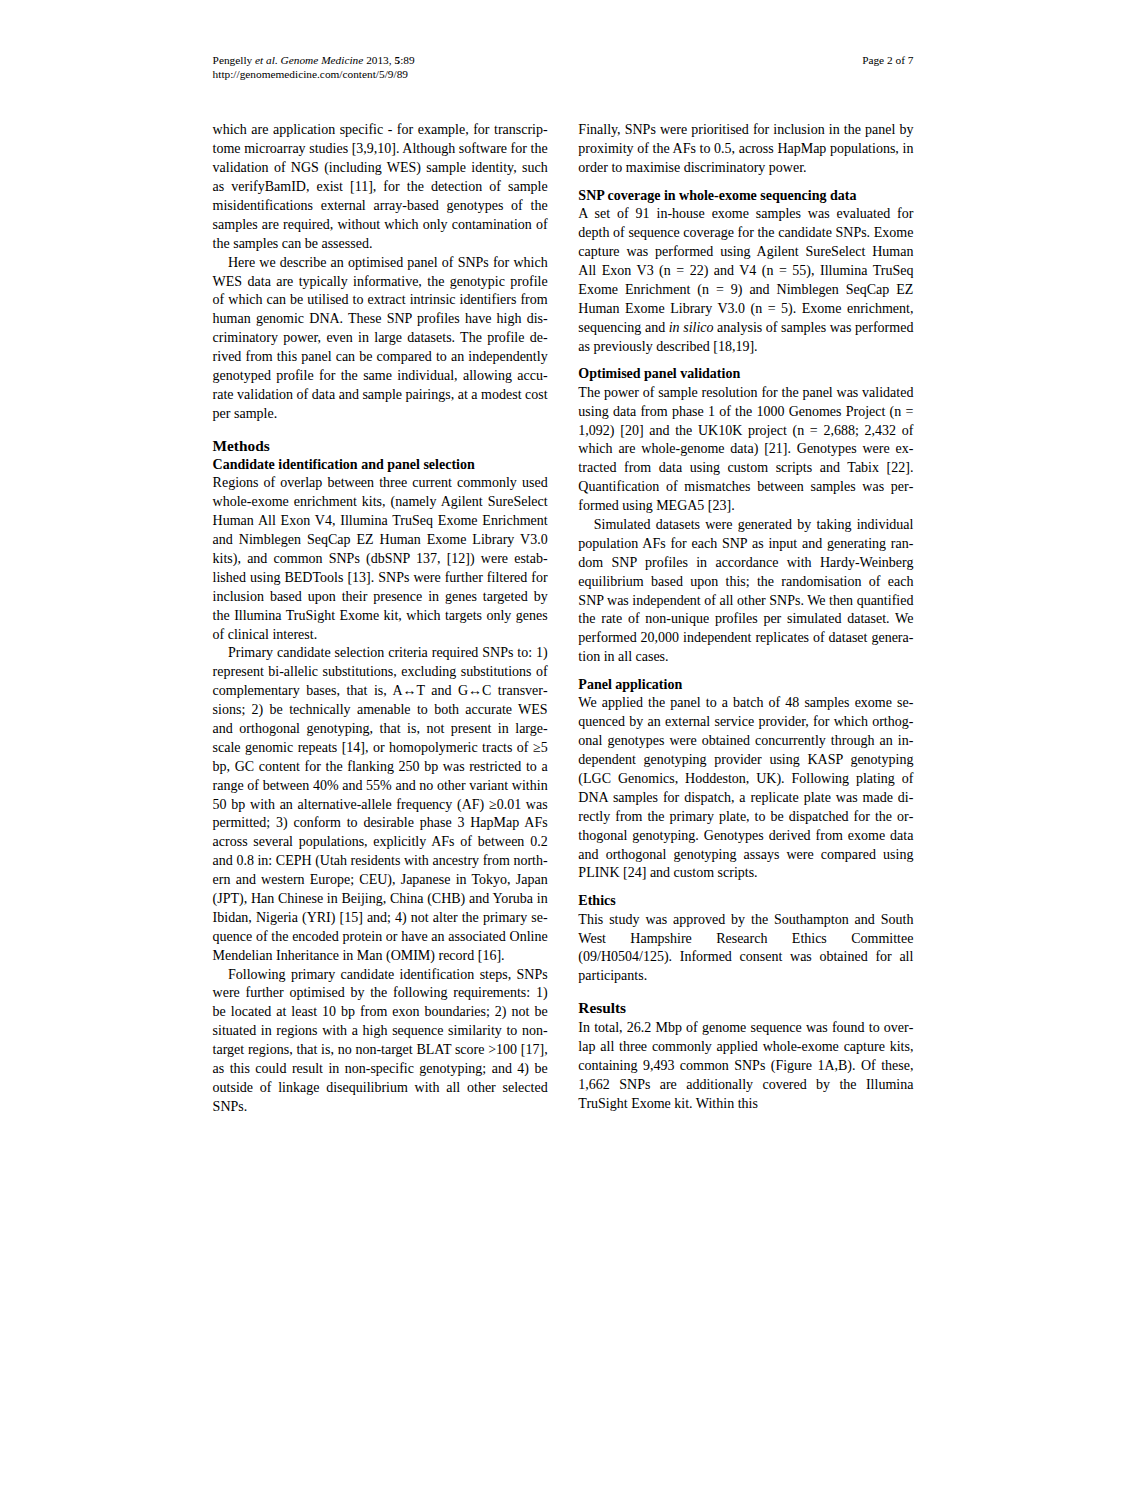Pengelly et al. Genome Medicine 2013, 5:89
http://genomemedicine.com/content/5/9/89
Page 2 of 7
which are application specific - for example, for transcriptome microarray studies [3,9,10]. Although software for the validation of NGS (including WES) sample identity, such as verifyBamID, exist [11], for the detection of sample misidentifications external array-based genotypes of the samples are required, without which only contamination of the samples can be assessed.
Here we describe an optimised panel of SNPs for which WES data are typically informative, the genotypic profile of which can be utilised to extract intrinsic identifiers from human genomic DNA. These SNP profiles have high discriminatory power, even in large datasets. The profile derived from this panel can be compared to an independently genotyped profile for the same individual, allowing accurate validation of data and sample pairings, at a modest cost per sample.
Methods
Candidate identification and panel selection
Regions of overlap between three current commonly used whole-exome enrichment kits, (namely Agilent SureSelect Human All Exon V4, Illumina TruSeq Exome Enrichment and Nimblegen SeqCap EZ Human Exome Library V3.0 kits), and common SNPs (dbSNP 137, [12]) were established using BEDTools [13]. SNPs were further filtered for inclusion based upon their presence in genes targeted by the Illumina TruSight Exome kit, which targets only genes of clinical interest.
Primary candidate selection criteria required SNPs to: 1) represent bi-allelic substitutions, excluding substitutions of complementary bases, that is, A↔T and G↔C transversions; 2) be technically amenable to both accurate WES and orthogonal genotyping, that is, not present in large-scale genomic repeats [14], or homopolymeric tracts of ≥5 bp, GC content for the flanking 250 bp was restricted to a range of between 40% and 55% and no other variant within 50 bp with an alternative-allele frequency (AF) ≥0.01 was permitted; 3) conform to desirable phase 3 HapMap AFs across several populations, explicitly AFs of between 0.2 and 0.8 in: CEPH (Utah residents with ancestry from northern and western Europe; CEU), Japanese in Tokyo, Japan (JPT), Han Chinese in Beijing, China (CHB) and Yoruba in Ibidan, Nigeria (YRI) [15] and; 4) not alter the primary sequence of the encoded protein or have an associated Online Mendelian Inheritance in Man (OMIM) record [16].
Following primary candidate identification steps, SNPs were further optimised by the following requirements: 1) be located at least 10 bp from exon boundaries; 2) not be situated in regions with a high sequence similarity to non-target regions, that is, no non-target BLAT score >100 [17], as this could result in non-specific genotyping; and 4) be outside of linkage disequilibrium with all other selected SNPs.
Finally, SNPs were prioritised for inclusion in the panel by proximity of the AFs to 0.5, across HapMap populations, in order to maximise discriminatory power.
SNP coverage in whole-exome sequencing data
A set of 91 in-house exome samples was evaluated for depth of sequence coverage for the candidate SNPs. Exome capture was performed using Agilent SureSelect Human All Exon V3 (n = 22) and V4 (n = 55), Illumina TruSeq Exome Enrichment (n = 9) and Nimblegen SeqCap EZ Human Exome Library V3.0 (n = 5). Exome enrichment, sequencing and in silico analysis of samples was performed as previously described [18,19].
Optimised panel validation
The power of sample resolution for the panel was validated using data from phase 1 of the 1000 Genomes Project (n = 1,092) [20] and the UK10K project (n = 2,688; 2,432 of which are whole-genome data) [21]. Genotypes were extracted from data using custom scripts and Tabix [22]. Quantification of mismatches between samples was performed using MEGA5 [23].
Simulated datasets were generated by taking individual population AFs for each SNP as input and generating random SNP profiles in accordance with Hardy-Weinberg equilibrium based upon this; the randomisation of each SNP was independent of all other SNPs. We then quantified the rate of non-unique profiles per simulated dataset. We performed 20,000 independent replicates of dataset generation in all cases.
Panel application
We applied the panel to a batch of 48 samples exome sequenced by an external service provider, for which orthogonal genotypes were obtained concurrently through an independent genotyping provider using KASP genotyping (LGC Genomics, Hoddeston, UK). Following plating of DNA samples for dispatch, a replicate plate was made directly from the primary plate, to be dispatched for the orthogonal genotyping. Genotypes derived from exome data and orthogonal genotyping assays were compared using PLINK [24] and custom scripts.
Ethics
This study was approved by the Southampton and South West Hampshire Research Ethics Committee (09/H0504/125). Informed consent was obtained for all participants.
Results
In total, 26.2 Mbp of genome sequence was found to overlap all three commonly applied whole-exome capture kits, containing 9,493 common SNPs (Figure 1A,B). Of these, 1,662 SNPs are additionally covered by the Illumina TruSight Exome kit. Within this